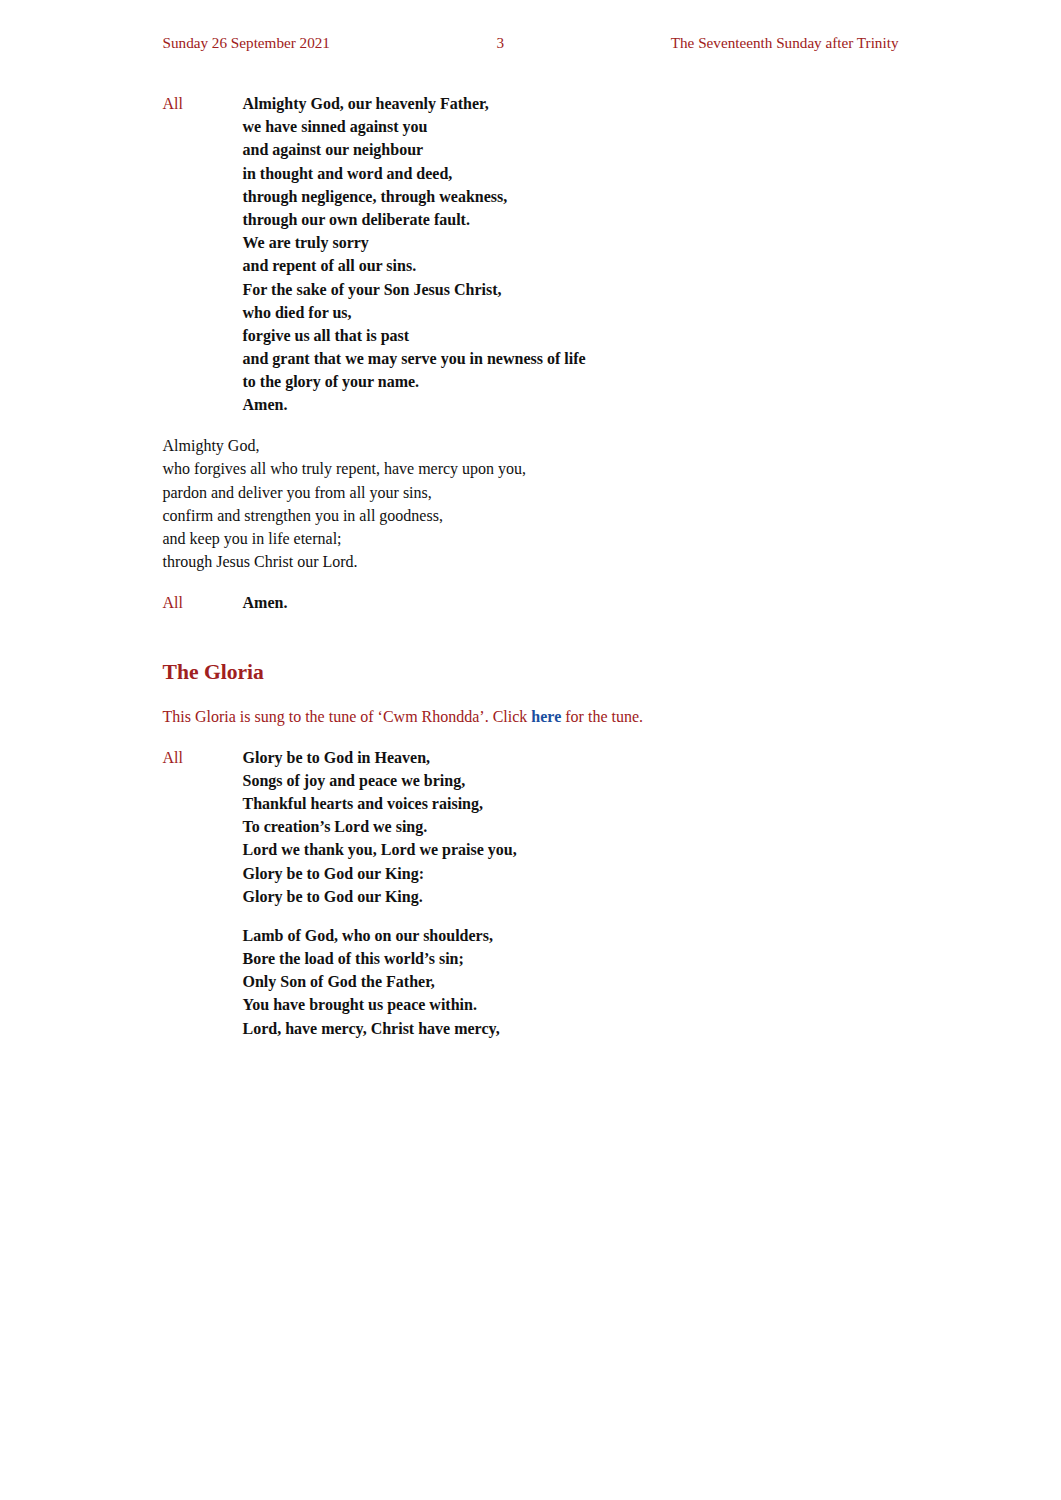Sunday 26 September 2021 3 The Seventeenth Sunday after Trinity
All
Almighty God, our heavenly Father,
we have sinned against you
and against our neighbour
in thought and word and deed,
through negligence, through weakness,
through our own deliberate fault.
We are truly sorry
and repent of all our sins.
For the sake of your Son Jesus Christ,
who died for us,
forgive us all that is past
and grant that we may serve you in newness of life
to the glory of your name.
Amen.
Almighty God,
who forgives all who truly repent, have mercy upon you,
pardon and deliver you from all your sins,
confirm and strengthen you in all goodness,
and keep you in life eternal;
through Jesus Christ our Lord.
All
Amen.
The Gloria
This Gloria is sung to the tune of ‘Cwm Rhondda’. Click here for the tune.
All
Glory be to God in Heaven,
Songs of joy and peace we bring,
Thankful hearts and voices raising,
To creation’s Lord we sing.
Lord we thank you, Lord we praise you,
Glory be to God our King:
Glory be to God our King.
Lamb of God, who on our shoulders,
Bore the load of this world’s sin;
Only Son of God the Father,
You have brought us peace within.
Lord, have mercy, Christ have mercy,